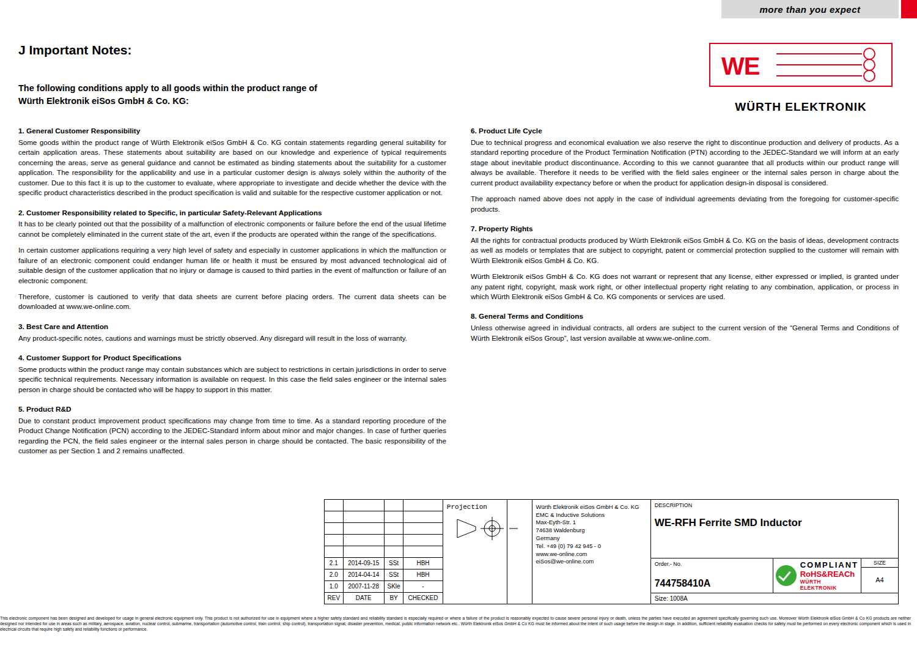more than you expect
WE
WÜRTH ELEKTRONIK
J Important Notes:
The following conditions apply to all goods within the product range of
Würth Elektronik eiSos GmbH & Co. KG:
1. General Customer Responsibility
Some goods within the product range of Würth Elektronik eiSos GmbH & Co. KG contain statements regarding general suitability for certain application areas. These statements about suitability are based on our knowledge and experience of typical requirements concerning the areas, serve as general guidance and cannot be estimated as binding statements about the suitability for a customer application. The responsibility for the applicability and use in a particular customer design is always solely within the authority of the customer. Due to this fact it is up to the customer to evaluate, where appropriate to investigate and decide whether the device with the specific product characteristics described in the product specification is valid and suitable for the respective customer application or not.
2. Customer Responsibility related to Specific, in particular Safety-Relevant Applications
It has to be clearly pointed out that the possibility of a malfunction of electronic components or failure before the end of the usual lifetime cannot be completely eliminated in the current state of the art, even if the products are operated within the range of the specifications.
In certain customer applications requiring a very high level of safety and especially in customer applications in which the malfunction or failure of an electronic component could endanger human life or health it must be ensured by most advanced technological aid of suitable design of the customer application that no injury or damage is caused to third parties in the event of malfunction or failure of an electronic component.
Therefore, customer is cautioned to verify that data sheets are current before placing orders. The current data sheets can be downloaded at www.we-online.com.
3. Best Care and Attention
Any product-specific notes, cautions and warnings must be strictly observed. Any disregard will result in the loss of warranty.
4. Customer Support for Product Specifications
Some products within the product range may contain substances which are subject to restrictions in certain jurisdictions in order to serve specific technical requirements. Necessary information is available on request. In this case the field sales engineer or the internal sales person in charge should be contacted who will be happy to support in this matter.
5. Product R&D
Due to constant product improvement product specifications may change from time to time. As a standard reporting procedure of the Product Change Notification (PCN) according to the JEDEC-Standard inform about minor and major changes. In case of further queries regarding the PCN, the field sales engineer or the internal sales person in charge should be contacted. The basic responsibility of the customer as per Section 1 and 2 remains unaffected.
6. Product Life Cycle
Due to technical progress and economical evaluation we also reserve the right to discontinue production and delivery of products. As a standard reporting procedure of the Product Termination Notification (PTN) according to the JEDEC-Standard we will inform at an early stage about inevitable product discontinuance. According to this we cannot guarantee that all products within our product range will always be available. Therefore it needs to be verified with the field sales engineer or the internal sales person in charge about the current product availability expectancy before or when the product for application design-in disposal is considered.
The approach named above does not apply in the case of individual agreements deviating from the foregoing for customer-specific products.
7. Property Rights
All the rights for contractual products produced by Würth Elektronik eiSos GmbH & Co. KG on the basis of ideas, development contracts as well as models or templates that are subject to copyright, patent or commercial protection supplied to the customer will remain with Würth Elektronik eiSos GmbH & Co. KG.
Würth Elektronik eiSos GmbH & Co. KG does not warrant or represent that any license, either expressed or implied, is granted under any patent right, copyright, mask work right, or other intellectual property right relating to any combination, application, or process in which Würth Elektronik eiSos GmbH & Co. KG components or services are used.
8. General Terms and Conditions
Unless otherwise agreed in individual contracts, all orders are subject to the current version of the “General Terms and Conditions of Würth Elektronik eiSos Group”, last version available at www.we-online.com.
| 2.1 | 2014-09-15 | SSt | HBH |
| 2.0 | 2014-04-14 | SSt | HBH |
| 1.0 | 2007-11-28 | SKle | - |
| REV | DATE | BY | CHECKED |
Projection
Würth Elektronik eiSos GmbH & Co. KG
EMC & Inductive Solutions
Max-Eyth-Str. 1
74638 Waldenburg
Germany
Tel. +49 (0) 79 42 945 - 0
www.we-online.com
eiSos@we-online.com
DESCRIPTION
WE-RFH Ferrite SMD Inductor
Order.- No.
744758410A
COMPLIANT
RoHS&REACh
WÜRTH ELEKTRONIK
SIZE
A4
Size: 1008A
This electronic component has been designed and developed for usage in general electronic equipment only. This product is not authorized for use in equipment where a higher safety standard and reliability standard is especially required or where a failure of the product is reasonably expected to cause severe personal injury or death, unless the parties have executed an agreement specifically governing such use. Moreover Würth Elektronik eiSos GmbH & Co KG products are neither designed nor intended for use in areas such as military, aerospace, aviation, nuclear control, submarine, transportation (automotive control, train control, ship control), transportation signal, disaster prevention, medical, public information network etc.. Würth Elektronik eiSos GmbH & Co KG must be informed about the intent of such usage before the design-in stage. In addition, sufficient reliability evaluation checks for safety must be performed on every electronic component which is used in electrical circuits that require high safety and reliability functions or performance.